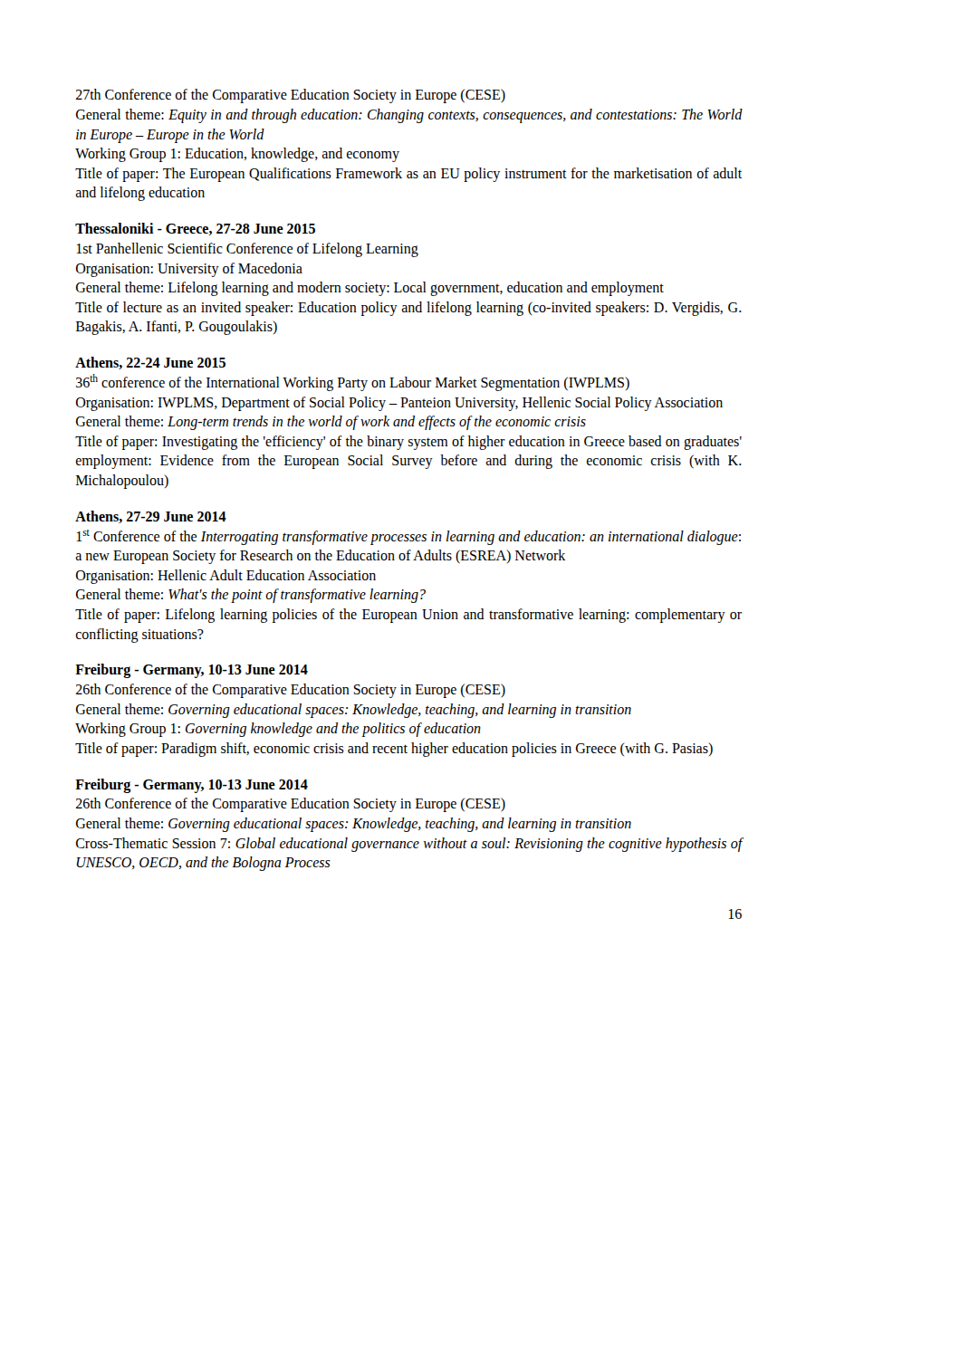27th Conference of the Comparative Education Society in Europe (CESE)
General theme: Equity in and through education: Changing contexts, consequences, and contestations: The World in Europe – Europe in the World
Working Group 1: Education, knowledge, and economy
Title of paper: The European Qualifications Framework as an EU policy instrument for the marketisation of adult and lifelong education
Thessaloniki - Greece, 27-28 June 2015
1st Panhellenic Scientific Conference of Lifelong Learning
Organisation: University of Macedonia
General theme: Lifelong learning and modern society: Local government, education and employment
Title of lecture as an invited speaker: Education policy and lifelong learning (co-invited speakers: D. Vergidis, G. Bagakis, A. Ifanti, P. Gougoulakis)
Athens, 22-24 June 2015
36th conference of the International Working Party on Labour Market Segmentation (IWPLMS)
Organisation: IWPLMS, Department of Social Policy – Panteion University, Hellenic Social Policy Association
General theme: Long-term trends in the world of work and effects of the economic crisis
Title of paper: Investigating the 'efficiency' of the binary system of higher education in Greece based on graduates' employment: Evidence from the European Social Survey before and during the economic crisis (with K. Michalopoulou)
Athens, 27-29 June 2014
1st Conference of the Interrogating transformative processes in learning and education: an international dialogue: a new European Society for Research on the Education of Adults (ESREA) Network
Organisation: Hellenic Adult Education Association
General theme: What's the point of transformative learning?
Title of paper: Lifelong learning policies of the European Union and transformative learning: complementary or conflicting situations?
Freiburg - Germany, 10-13 June 2014
26th Conference of the Comparative Education Society in Europe (CESE)
General theme: Governing educational spaces: Knowledge, teaching, and learning in transition
Working Group 1: Governing knowledge and the politics of education
Title of paper: Paradigm shift, economic crisis and recent higher education policies in Greece (with G. Pasias)
Freiburg - Germany, 10-13 June 2014
26th Conference of the Comparative Education Society in Europe (CESE)
General theme: Governing educational spaces: Knowledge, teaching, and learning in transition
Cross-Thematic Session 7: Global educational governance without a soul: Revisioning the cognitive hypothesis of UNESCO, OECD, and the Bologna Process
16